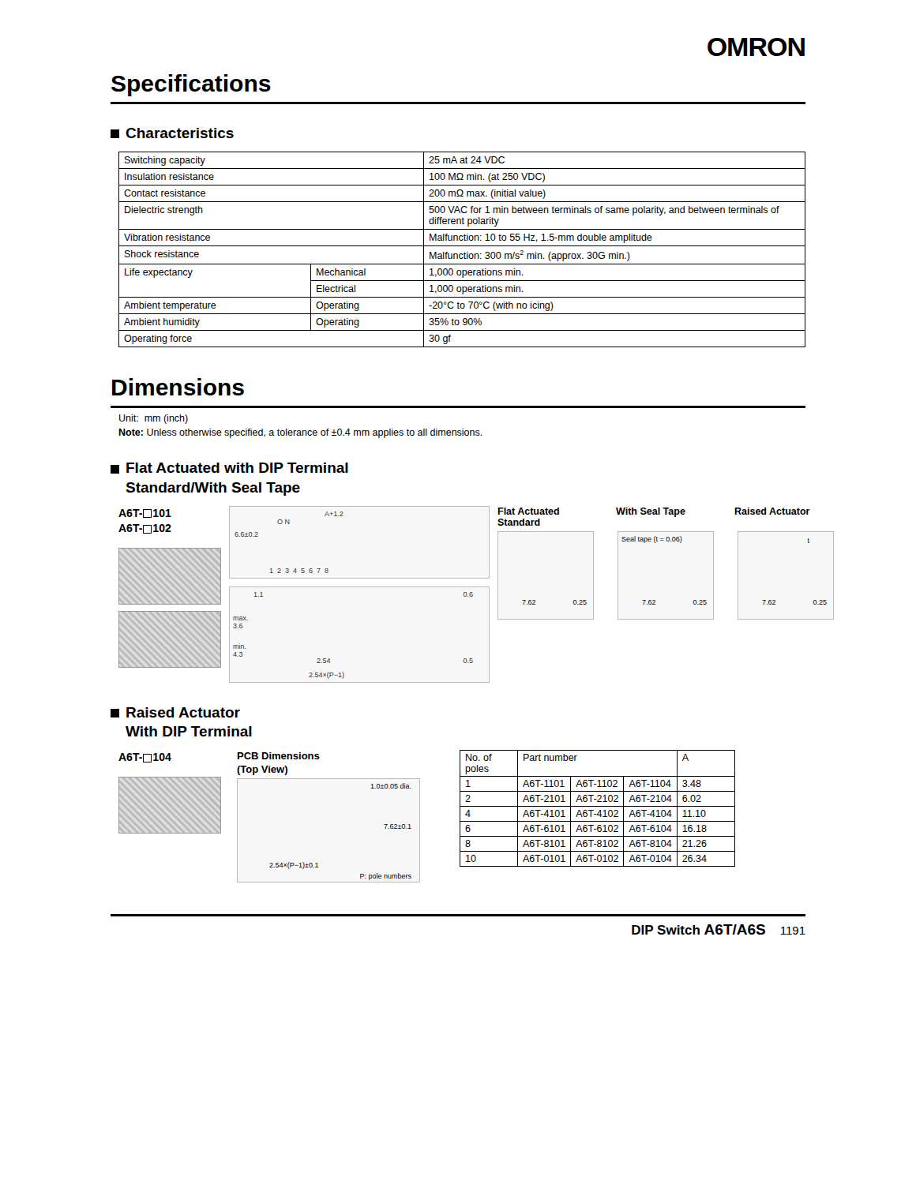OMRON
Specifications
Characteristics
| Switching capacity | 25 mA at 24 VDC |
| Insulation resistance | 100 MΩ min. (at 250 VDC) |
| Contact resistance | 200 mΩ max. (initial value) |
| Dielectric strength | 500 VAC for 1 min between terminals of same polarity, and between terminals of different polarity |
| Vibration resistance | Malfunction: 10 to 55 Hz, 1.5-mm double amplitude |
| Shock resistance | Malfunction: 300 m/s 2 min. (approx. 30G min.) |
| Life expectancy | Mechanical | 1,000 operations min. |
| Electrical | 1,000 operations min. |
| Ambient temperature | Operating | -20°C to 70°C (with no icing) |
| Ambient humidity | Operating | 35% to 90% |
| Operating force | 30 gf |
Dimensions
Unit: mm (inch)
Note: Unless otherwise specified, a tolerance of ±0.4 mm applies to all dimensions.
Flat Actuated with DIP Terminal
Standard/With Seal Tape
A6T- 101
A6T- 102
A+1.2 6.6±0.2 O N 1 2 3 4 5 6 7 8
1.1 0.6 max.
3.6 min.
4.3 2.54 0.5 2.54×(P−1)
Flat Actuated
Standard
With Seal Tape
Raised Actuator
7.62 0.25
Seal tape (t = 0.06) 7.62 0.25
t 7.62 0.25
Raised Actuator
With DIP Terminal
A6T- 104
PCB Dimensions
(Top View)
1.0±0.05 dia. 7.62±0.1 2.54×(P−1)±0.1 P: pole numbers
| No. of poles | Part number | A |
| --- | --- | --- |
| 1 | A6T-1101 | A6T-1102 | A6T-1104 | 3.48 |
| 2 | A6T-2101 | A6T-2102 | A6T-2104 | 6.02 |
| 4 | A6T-4101 | A6T-4102 | A6T-4104 | 11.10 |
| 6 | A6T-6101 | A6T-6102 | A6T-6104 | 16.18 |
| 8 | A6T-8101 | A6T-8102 | A6T-8104 | 21.26 |
| 10 | A6T-0101 | A6T-0102 | A6T-0104 | 26.34 |
DIP Switch A6T/A6S 1191